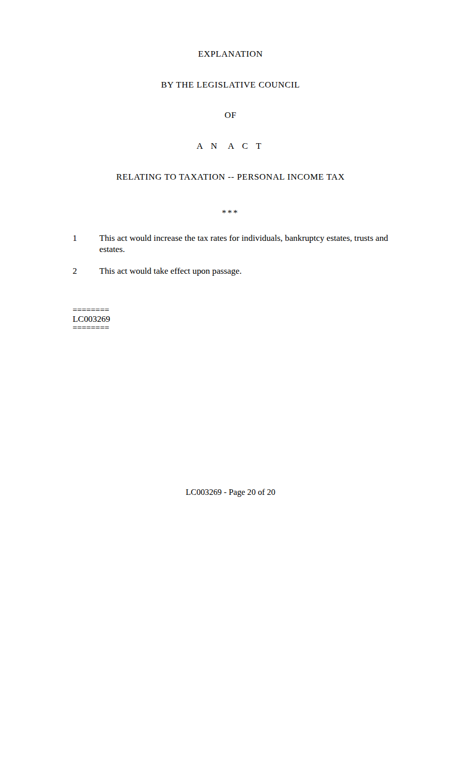EXPLANATION
BY THE LEGISLATIVE COUNCIL
OF
A N A C T
RELATING TO TAXATION -- PERSONAL INCOME TAX
***
| 1 | This act would increase the tax rates for individuals, bankruptcy estates, trusts and estates. |
| 2 | This act would take effect upon passage. |
========
LC003269
========
LC003269 - Page 20 of 20